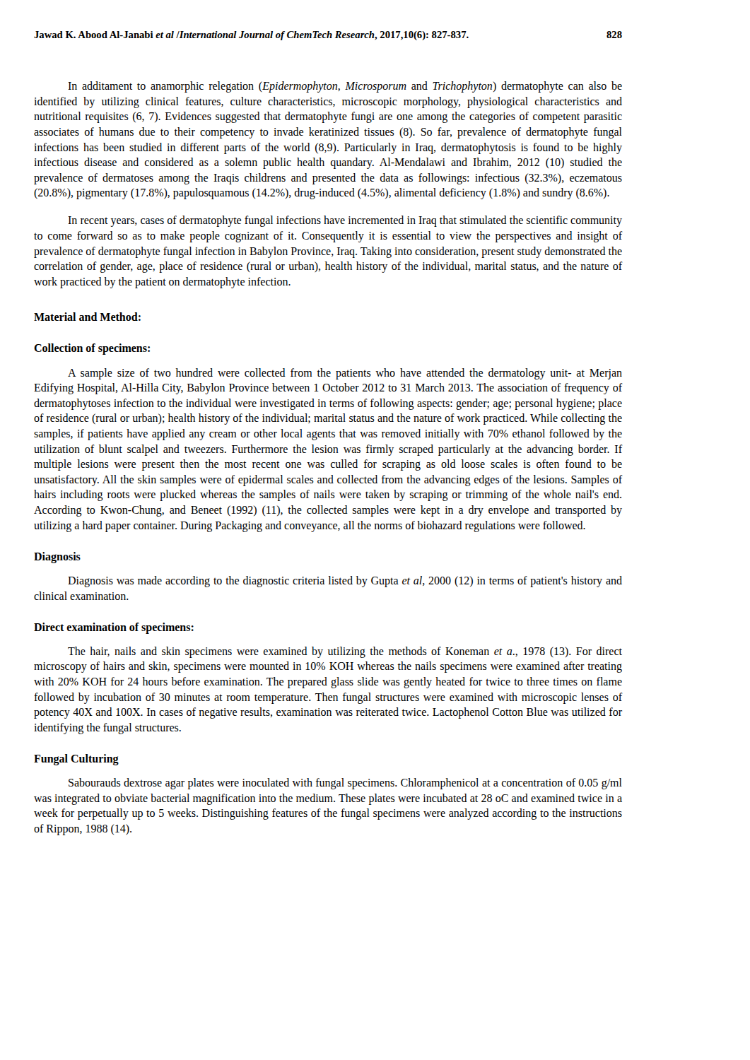828 Jawad K. Abood Al-Janabi et al /International Journal of ChemTech Research, 2017,10(6): 827-837.
In additament to anamorphic relegation (Epidermophyton, Microsporum and Trichophyton) dermatophyte can also be identified by utilizing clinical features, culture characteristics, microscopic morphology, physiological characteristics and nutritional requisites (6, 7). Evidences suggested that dermatophyte fungi are one among the categories of competent parasitic associates of humans due to their competency to invade keratinized tissues (8). So far, prevalence of dermatophyte fungal infections has been studied in different parts of the world (8,9). Particularly in Iraq, dermatophytosis is found to be highly infectious disease and considered as a solemn public health quandary. Al-Mendalawi and Ibrahim, 2012 (10) studied the prevalence of dermatoses among the Iraqis childrens and presented the data as followings: infectious (32.3%), eczematous (20.8%), pigmentary (17.8%), papulosquamous (14.2%), drug-induced (4.5%), alimental deficiency (1.8%) and sundry (8.6%).
In recent years, cases of dermatophyte fungal infections have incremented in Iraq that stimulated the scientific community to come forward so as to make people cognizant of it. Consequently it is essential to view the perspectives and insight of prevalence of dermatophyte fungal infection in Babylon Province, Iraq. Taking into consideration, present study demonstrated the correlation of gender, age, place of residence (rural or urban), health history of the individual, marital status, and the nature of work practiced by the patient on dermatophyte infection.
Material and Method:
Collection of specimens:
A sample size of two hundred were collected from the patients who have attended the dermatology unit- at Merjan Edifying Hospital, Al-Hilla City, Babylon Province between 1 October 2012 to 31 March 2013. The association of frequency of dermatophytoses infection to the individual were investigated in terms of following aspects: gender; age; personal hygiene; place of residence (rural or urban); health history of the individual; marital status and the nature of work practiced. While collecting the samples, if patients have applied any cream or other local agents that was removed initially with 70% ethanol followed by the utilization of blunt scalpel and tweezers. Furthermore the lesion was firmly scraped particularly at the advancing border. If multiple lesions were present then the most recent one was culled for scraping as old loose scales is often found to be unsatisfactory. All the skin samples were of epidermal scales and collected from the advancing edges of the lesions. Samples of hairs including roots were plucked whereas the samples of nails were taken by scraping or trimming of the whole nail's end. According to Kwon-Chung, and Beneet (1992) (11), the collected samples were kept in a dry envelope and transported by utilizing a hard paper container. During Packaging and conveyance, all the norms of biohazard regulations were followed.
Diagnosis
Diagnosis was made according to the diagnostic criteria listed by Gupta et al, 2000 (12) in terms of patient's history and clinical examination.
Direct examination of specimens:
The hair, nails and skin specimens were examined by utilizing the methods of Koneman et a., 1978 (13). For direct microscopy of hairs and skin, specimens were mounted in 10% KOH whereas the nails specimens were examined after treating with 20% KOH for 24 hours before examination. The prepared glass slide was gently heated for twice to three times on flame followed by incubation of 30 minutes at room temperature. Then fungal structures were examined with microscopic lenses of potency 40X and 100X. In cases of negative results, examination was reiterated twice. Lactophenol Cotton Blue was utilized for identifying the fungal structures.
Fungal Culturing
Sabourauds dextrose agar plates were inoculated with fungal specimens. Chloramphenicol at a concentration of 0.05 g/ml was integrated to obviate bacterial magnification into the medium. These plates were incubated at 28 oC and examined twice in a week for perpetually up to 5 weeks. Distinguishing features of the fungal specimens were analyzed according to the instructions of Rippon, 1988 (14).